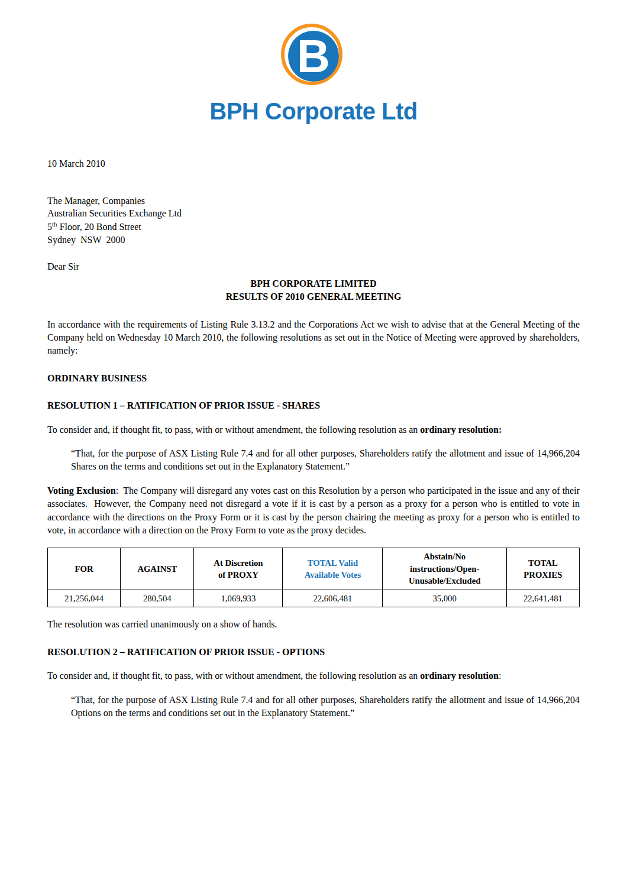B
BPH Corporate Ltd
10 March 2010
The Manager, Companies
Australian Securities Exchange Ltd
5th Floor, 20 Bond Street
Sydney NSW 2000
Dear Sir
BPH CORPORATE LIMITED
RESULTS OF 2010 GENERAL MEETING
In accordance with the requirements of Listing Rule 3.13.2 and the Corporations Act we wish to advise that at the General Meeting of the Company held on Wednesday 10 March 2010, the following resolutions as set out in the Notice of Meeting were approved by shareholders, namely:
ORDINARY BUSINESS
RESOLUTION 1 – RATIFICATION OF PRIOR ISSUE - SHARES
To consider and, if thought fit, to pass, with or without amendment, the following resolution as an ordinary resolution:
“That, for the purpose of ASX Listing Rule 7.4 and for all other purposes, Shareholders ratify the allotment and issue of 14,966,204 Shares on the terms and conditions set out in the Explanatory Statement.”
Voting Exclusion: The Company will disregard any votes cast on this Resolution by a person who participated in the issue and any of their associates. However, the Company need not disregard a vote if it is cast by a person as a proxy for a person who is entitled to vote in accordance with the directions on the Proxy Form or it is cast by the person chairing the meeting as proxy for a person who is entitled to vote, in accordance with a direction on the Proxy Form to vote as the proxy decides.
| FOR | AGAINST | At Discretion of PROXY | TOTAL Valid Available Votes | Abstain/No instructions/Open- Unusable/Excluded | TOTAL PROXIES |
| --- | --- | --- | --- | --- | --- |
| 21,256,044 | 280,504 | 1,069,933 | 22,606,481 | 35,000 | 22,641,481 |
The resolution was carried unanimously on a show of hands.
RESOLUTION 2 – RATIFICATION OF PRIOR ISSUE - OPTIONS
To consider and, if thought fit, to pass, with or without amendment, the following resolution as an ordinary resolution:
“That, for the purpose of ASX Listing Rule 7.4 and for all other purposes, Shareholders ratify the allotment and issue of 14,966,204 Options on the terms and conditions set out in the Explanatory Statement.”